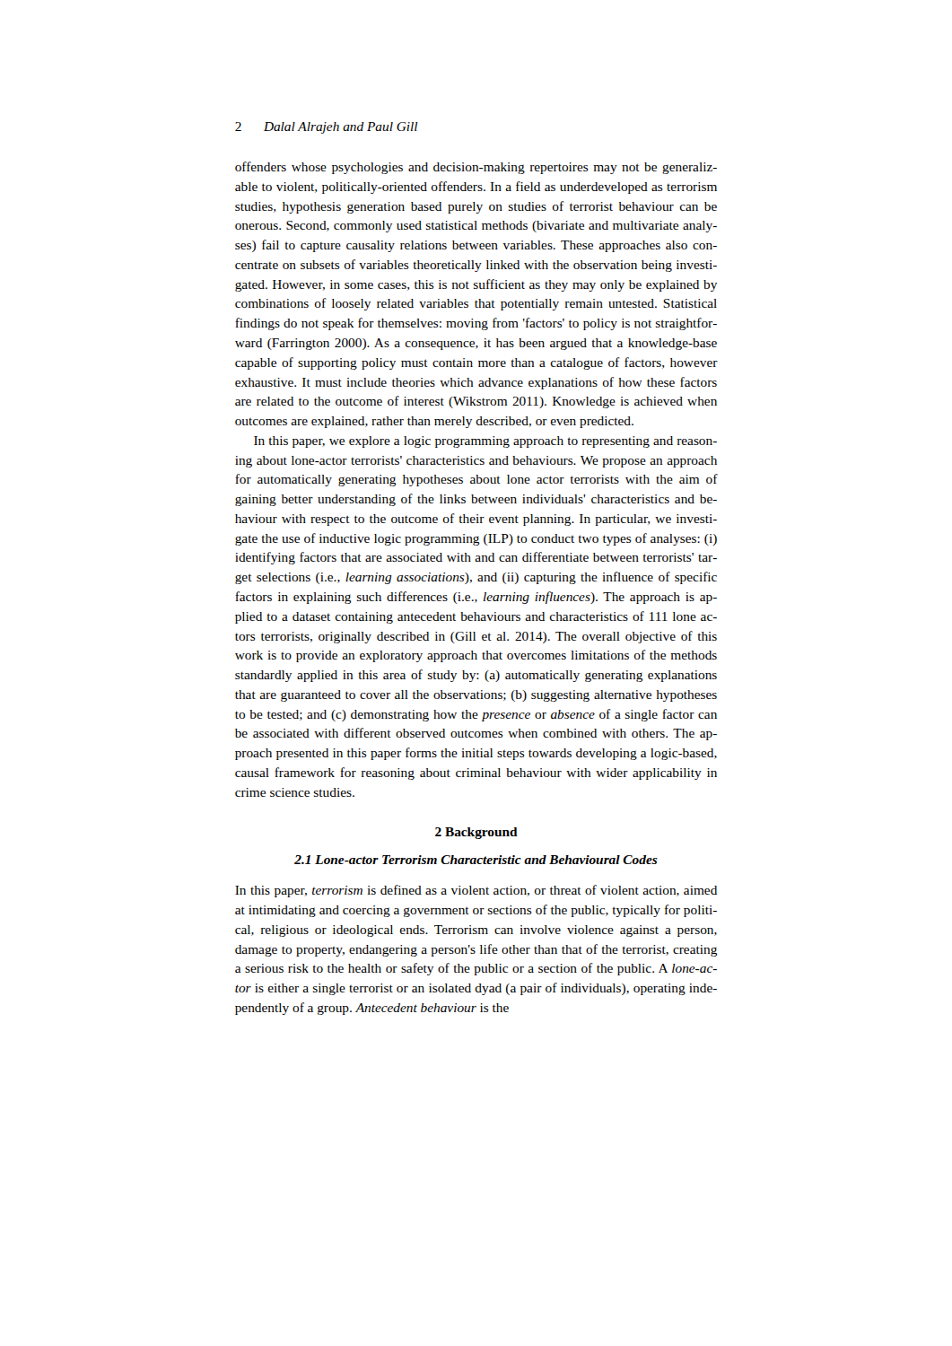2 Dalal Alrajeh and Paul Gill
offenders whose psychologies and decision-making repertoires may not be generalizable to violent, politically-oriented offenders. In a field as underdeveloped as terrorism studies, hypothesis generation based purely on studies of terrorist behaviour can be onerous. Second, commonly used statistical methods (bivariate and multivariate analyses) fail to capture causality relations between variables. These approaches also concentrate on subsets of variables theoretically linked with the observation being investigated. However, in some cases, this is not sufficient as they may only be explained by combinations of loosely related variables that potentially remain untested. Statistical findings do not speak for themselves: moving from 'factors' to policy is not straightforward (Farrington 2000). As a consequence, it has been argued that a knowledge-base capable of supporting policy must contain more than a catalogue of factors, however exhaustive. It must include theories which advance explanations of how these factors are related to the outcome of interest (Wikstrom 2011). Knowledge is achieved when outcomes are explained, rather than merely described, or even predicted.
In this paper, we explore a logic programming approach to representing and reasoning about lone-actor terrorists' characteristics and behaviours. We propose an approach for automatically generating hypotheses about lone actor terrorists with the aim of gaining better understanding of the links between individuals' characteristics and behaviour with respect to the outcome of their event planning. In particular, we investigate the use of inductive logic programming (ILP) to conduct two types of analyses: (i) identifying factors that are associated with and can differentiate between terrorists' target selections (i.e., learning associations), and (ii) capturing the influence of specific factors in explaining such differences (i.e., learning influences). The approach is applied to a dataset containing antecedent behaviours and characteristics of 111 lone actors terrorists, originally described in (Gill et al. 2014). The overall objective of this work is to provide an exploratory approach that overcomes limitations of the methods standardly applied in this area of study by: (a) automatically generating explanations that are guaranteed to cover all the observations; (b) suggesting alternative hypotheses to be tested; and (c) demonstrating how the presence or absence of a single factor can be associated with different observed outcomes when combined with others. The approach presented in this paper forms the initial steps towards developing a logic-based, causal framework for reasoning about criminal behaviour with wider applicability in crime science studies.
2 Background
2.1 Lone-actor Terrorism Characteristic and Behavioural Codes
In this paper, terrorism is defined as a violent action, or threat of violent action, aimed at intimidating and coercing a government or sections of the public, typically for political, religious or ideological ends. Terrorism can involve violence against a person, damage to property, endangering a person's life other than that of the terrorist, creating a serious risk to the health or safety of the public or a section of the public. A lone-actor is either a single terrorist or an isolated dyad (a pair of individuals), operating independently of a group. Antecedent behaviour is the